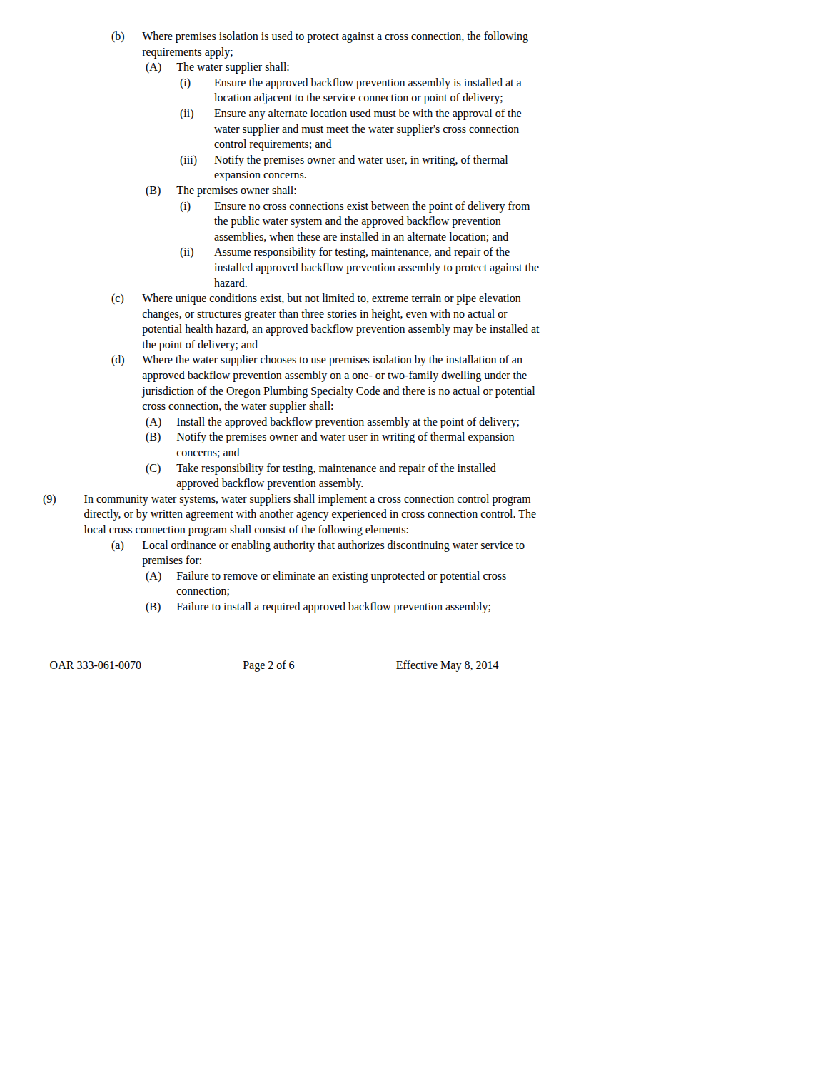(b)
Where premises isolation is used to protect against a cross connection, the following requirements apply;
(A)
The water supplier shall:
(i)
Ensure the approved backflow prevention assembly is installed at a location adjacent to the service connection or point of delivery;
(ii)
Ensure any alternate location used must be with the approval of the water supplier and must meet the water supplier's cross connection control requirements; and
(iii)
Notify the premises owner and water user, in writing, of thermal expansion concerns.
(B)
The premises owner shall:
(i)
Ensure no cross connections exist between the point of delivery from the public water system and the approved backflow prevention assemblies, when these are installed in an alternate location; and
(ii)
Assume responsibility for testing, maintenance, and repair of the installed approved backflow prevention assembly to protect against the hazard.
(c)
Where unique conditions exist, but not limited to, extreme terrain or pipe elevation changes, or structures greater than three stories in height, even with no actual or potential health hazard, an approved backflow prevention assembly may be installed at the point of delivery; and
(d)
Where the water supplier chooses to use premises isolation by the installation of an approved backflow prevention assembly on a one- or two-family dwelling under the jurisdiction of the Oregon Plumbing Specialty Code and there is no actual or potential cross connection, the water supplier shall:
(A)
Install the approved backflow prevention assembly at the point of delivery;
(B)
Notify the premises owner and water user in writing of thermal expansion concerns; and
(C)
Take responsibility for testing, maintenance and repair of the installed approved backflow prevention assembly.
(9)
In community water systems, water suppliers shall implement a cross connection control program directly, or by written agreement with another agency experienced in cross connection control. The local cross connection program shall consist of the following elements:
(a)
Local ordinance or enabling authority that authorizes discontinuing water service to premises for:
(A)
Failure to remove or eliminate an existing unprotected or potential cross connection;
(B)
Failure to install a required approved backflow prevention assembly;
OAR 333-061-0070
Page 2 of 6
Effective May 8, 2014